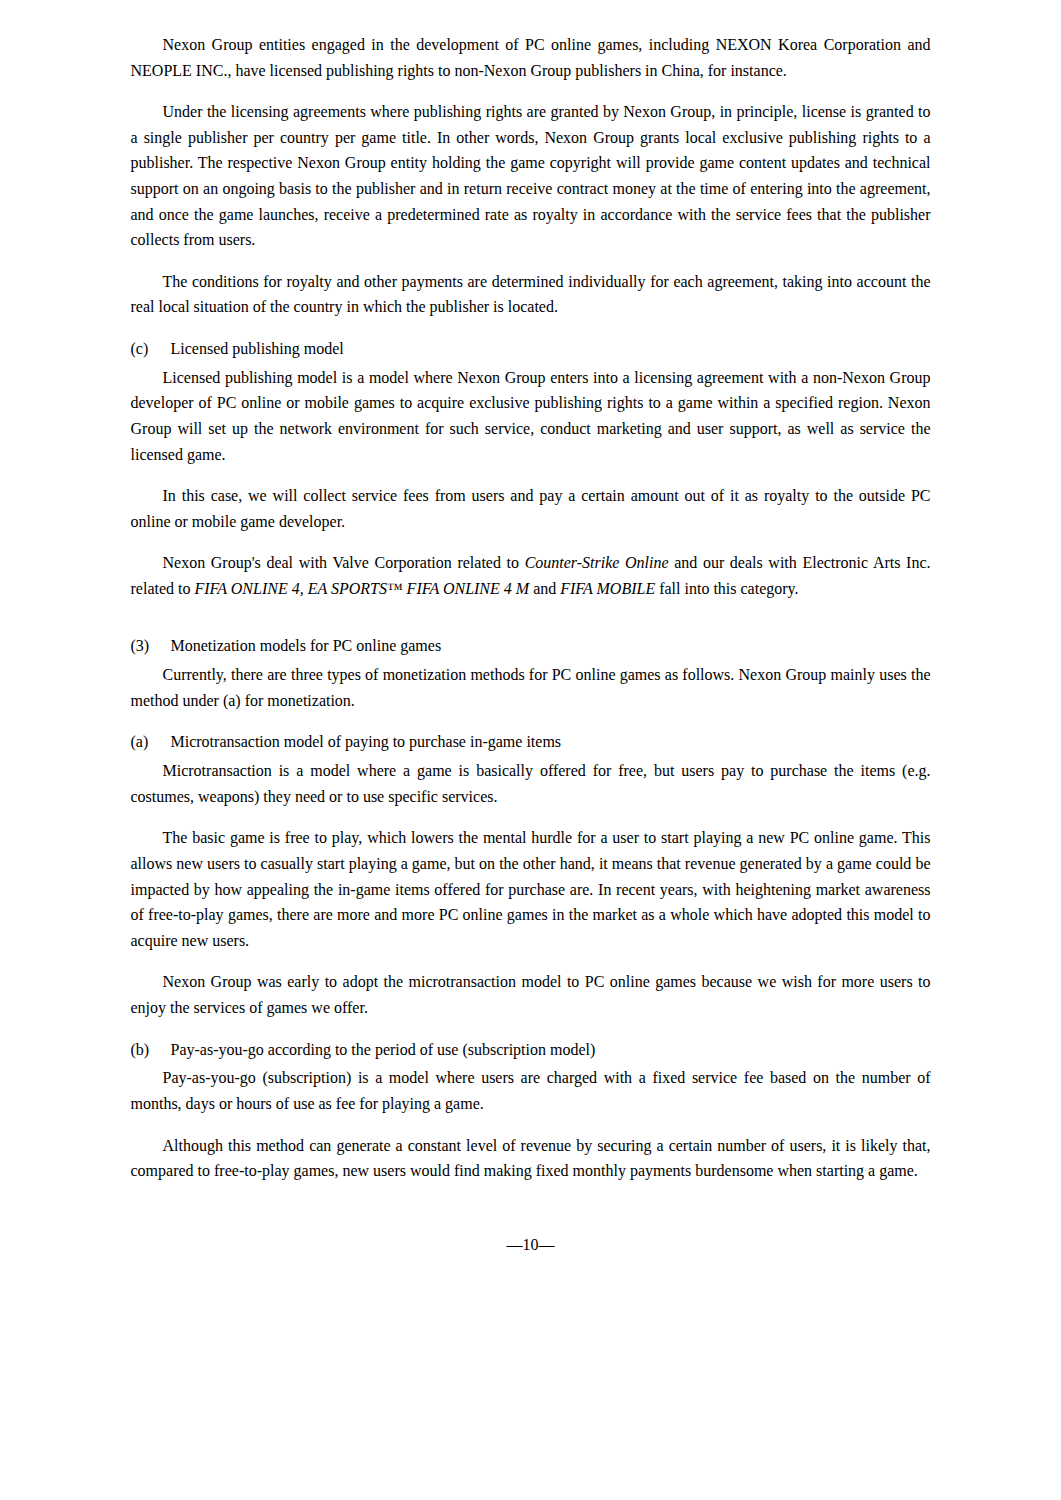Nexon Group entities engaged in the development of PC online games, including NEXON Korea Corporation and NEOPLE INC., have licensed publishing rights to non-Nexon Group publishers in China, for instance.
Under the licensing agreements where publishing rights are granted by Nexon Group, in principle, license is granted to a single publisher per country per game title. In other words, Nexon Group grants local exclusive publishing rights to a publisher. The respective Nexon Group entity holding the game copyright will provide game content updates and technical support on an ongoing basis to the publisher and in return receive contract money at the time of entering into the agreement, and once the game launches, receive a predetermined rate as royalty in accordance with the service fees that the publisher collects from users.
The conditions for royalty and other payments are determined individually for each agreement, taking into account the real local situation of the country in which the publisher is located.
(c) Licensed publishing model
Licensed publishing model is a model where Nexon Group enters into a licensing agreement with a non-Nexon Group developer of PC online or mobile games to acquire exclusive publishing rights to a game within a specified region. Nexon Group will set up the network environment for such service, conduct marketing and user support, as well as service the licensed game.
In this case, we will collect service fees from users and pay a certain amount out of it as royalty to the outside PC online or mobile game developer.
Nexon Group's deal with Valve Corporation related to Counter-Strike Online and our deals with Electronic Arts Inc. related to FIFA ONLINE 4, EA SPORTS™ FIFA ONLINE 4 M and FIFA MOBILE fall into this category.
(3) Monetization models for PC online games
Currently, there are three types of monetization methods for PC online games as follows. Nexon Group mainly uses the method under (a) for monetization.
(a) Microtransaction model of paying to purchase in-game items
Microtransaction is a model where a game is basically offered for free, but users pay to purchase the items (e.g. costumes, weapons) they need or to use specific services.
The basic game is free to play, which lowers the mental hurdle for a user to start playing a new PC online game. This allows new users to casually start playing a game, but on the other hand, it means that revenue generated by a game could be impacted by how appealing the in-game items offered for purchase are. In recent years, with heightening market awareness of free-to-play games, there are more and more PC online games in the market as a whole which have adopted this model to acquire new users.
Nexon Group was early to adopt the microtransaction model to PC online games because we wish for more users to enjoy the services of games we offer.
(b) Pay-as-you-go according to the period of use (subscription model)
Pay-as-you-go (subscription) is a model where users are charged with a fixed service fee based on the number of months, days or hours of use as fee for playing a game.
Although this method can generate a constant level of revenue by securing a certain number of users, it is likely that, compared to free-to-play games, new users would find making fixed monthly payments burdensome when starting a game.
—10—